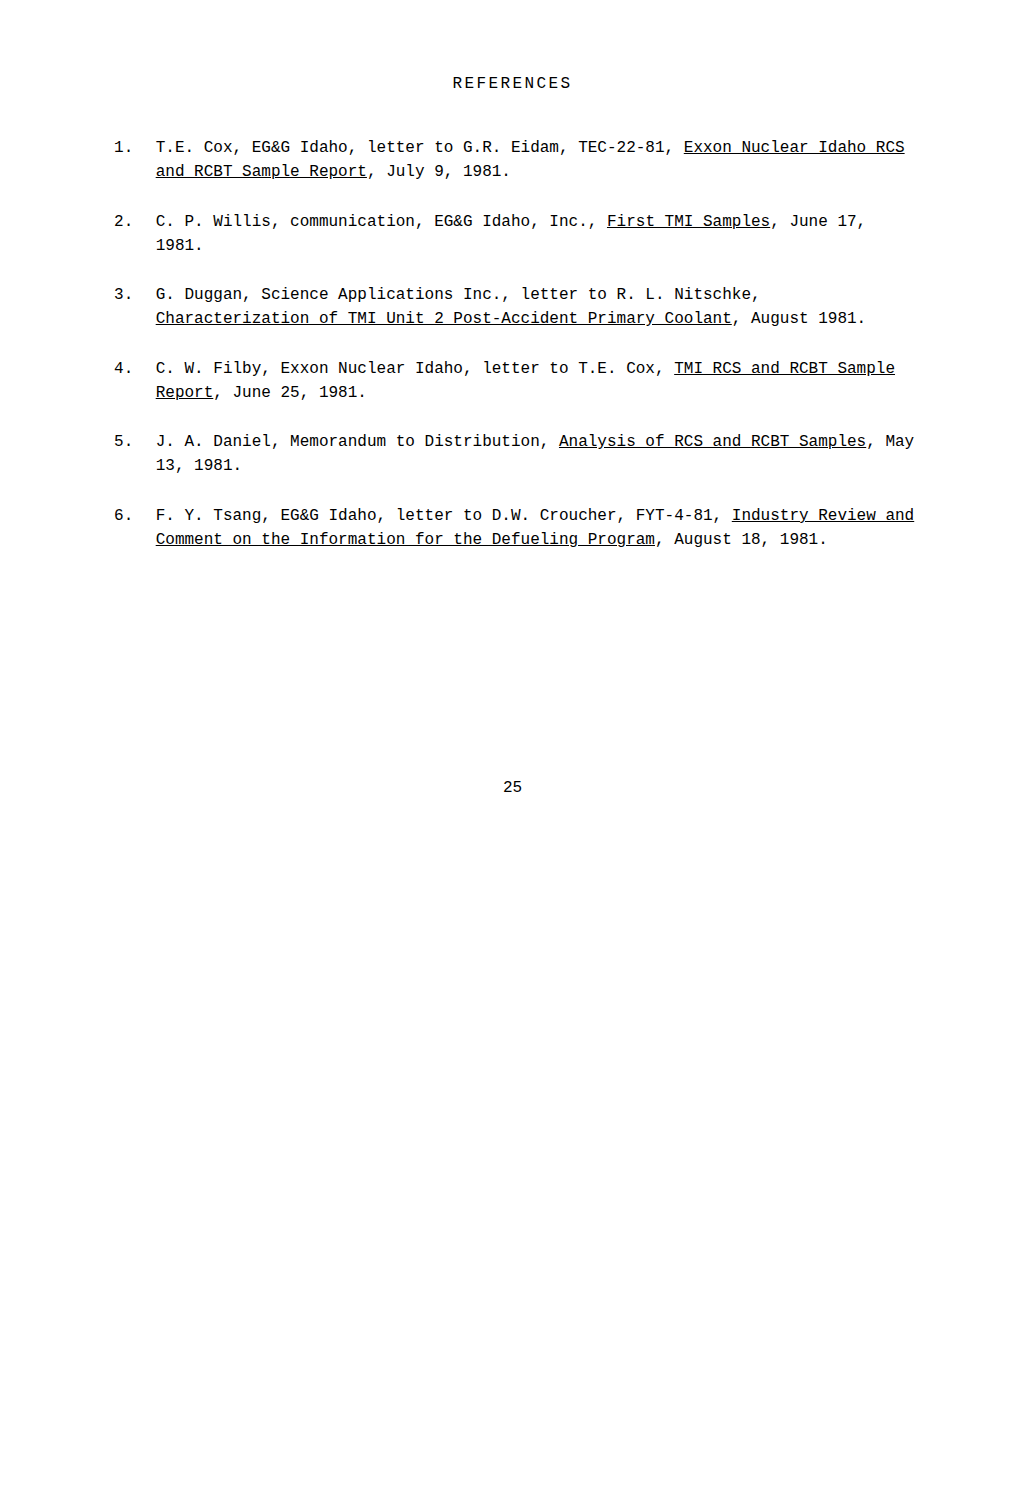REFERENCES
T.E. Cox, EG&G Idaho, letter to G.R. Eidam, TEC-22-81, Exxon Nuclear Idaho RCS and RCBT Sample Report, July 9, 1981.
C. P. Willis, communication, EG&G Idaho, Inc., First TMI Samples, June 17, 1981.
G. Duggan, Science Applications Inc., letter to R. L. Nitschke, Characterization of TMI Unit 2 Post-Accident Primary Coolant, August 1981.
C. W. Filby, Exxon Nuclear Idaho, letter to T.E. Cox, TMI RCS and RCBT Sample Report, June 25, 1981.
J. A. Daniel, Memorandum to Distribution, Analysis of RCS and RCBT Samples, May 13, 1981.
F. Y. Tsang, EG&G Idaho, letter to D.W. Croucher, FYT-4-81, Industry Review and Comment on the Information for the Defueling Program, August 18, 1981.
25